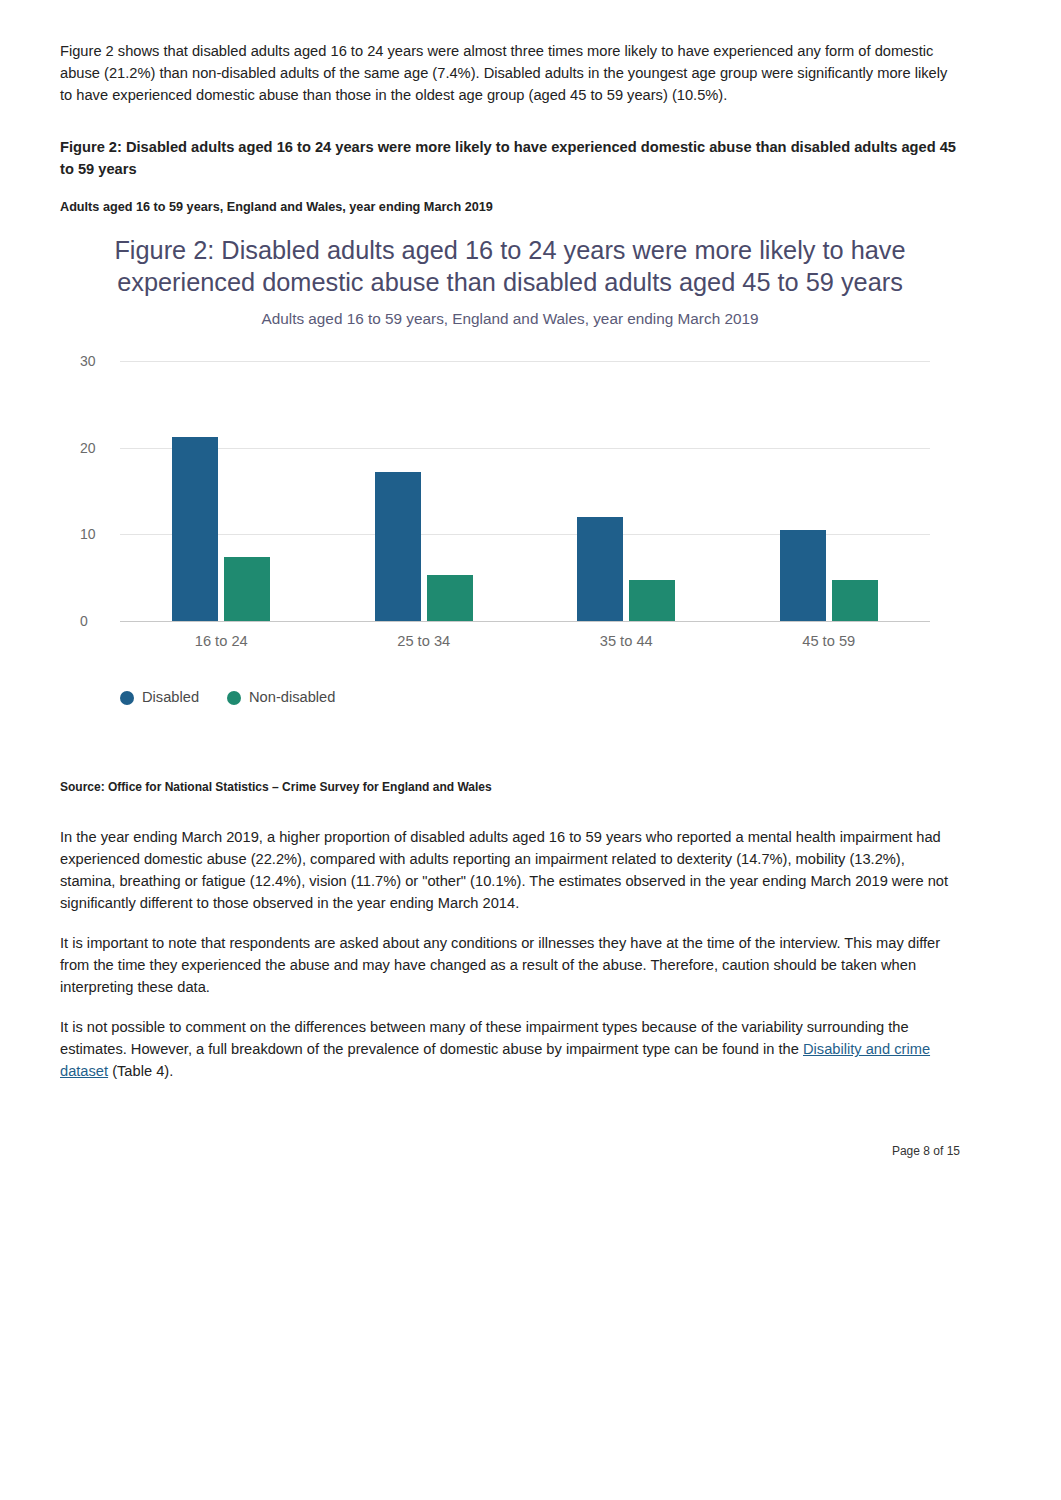Figure 2 shows that disabled adults aged 16 to 24 years were almost three times more likely to have experienced any form of domestic abuse (21.2%) than non-disabled adults of the same age (7.4%). Disabled adults in the youngest age group were significantly more likely to have experienced domestic abuse than those in the oldest age group (aged 45 to 59 years) (10.5%).
Figure 2: Disabled adults aged 16 to 24 years were more likely to have experienced domestic abuse than disabled adults aged 45 to 59 years
Adults aged 16 to 59 years, England and Wales, year ending March 2019
Figure 2: Disabled adults aged 16 to 24 years were more likely to have experienced domestic abuse than disabled adults aged 45 to 59 years
Adults aged 16 to 59 years, England and Wales, year ending March 2019
30
20
10
0
16 to 24 25 to 34 35 to 44 45 to 59
Disabled Non-disabled
Source: Office for National Statistics – Crime Survey for England and Wales
In the year ending March 2019, a higher proportion of disabled adults aged 16 to 59 years who reported a mental health impairment had experienced domestic abuse (22.2%), compared with adults reporting an impairment related to dexterity (14.7%), mobility (13.2%), stamina, breathing or fatigue (12.4%), vision (11.7%) or "other" (10.1%). The estimates observed in the year ending March 2019 were not significantly different to those observed in the year ending March 2014.
It is important to note that respondents are asked about any conditions or illnesses they have at the time of the interview. This may differ from the time they experienced the abuse and may have changed as a result of the abuse. Therefore, caution should be taken when interpreting these data.
It is not possible to comment on the differences between many of these impairment types because of the variability surrounding the estimates. However, a full breakdown of the prevalence of domestic abuse by impairment type can be found in the Disability and crime dataset (Table 4).
Page 8 of 15